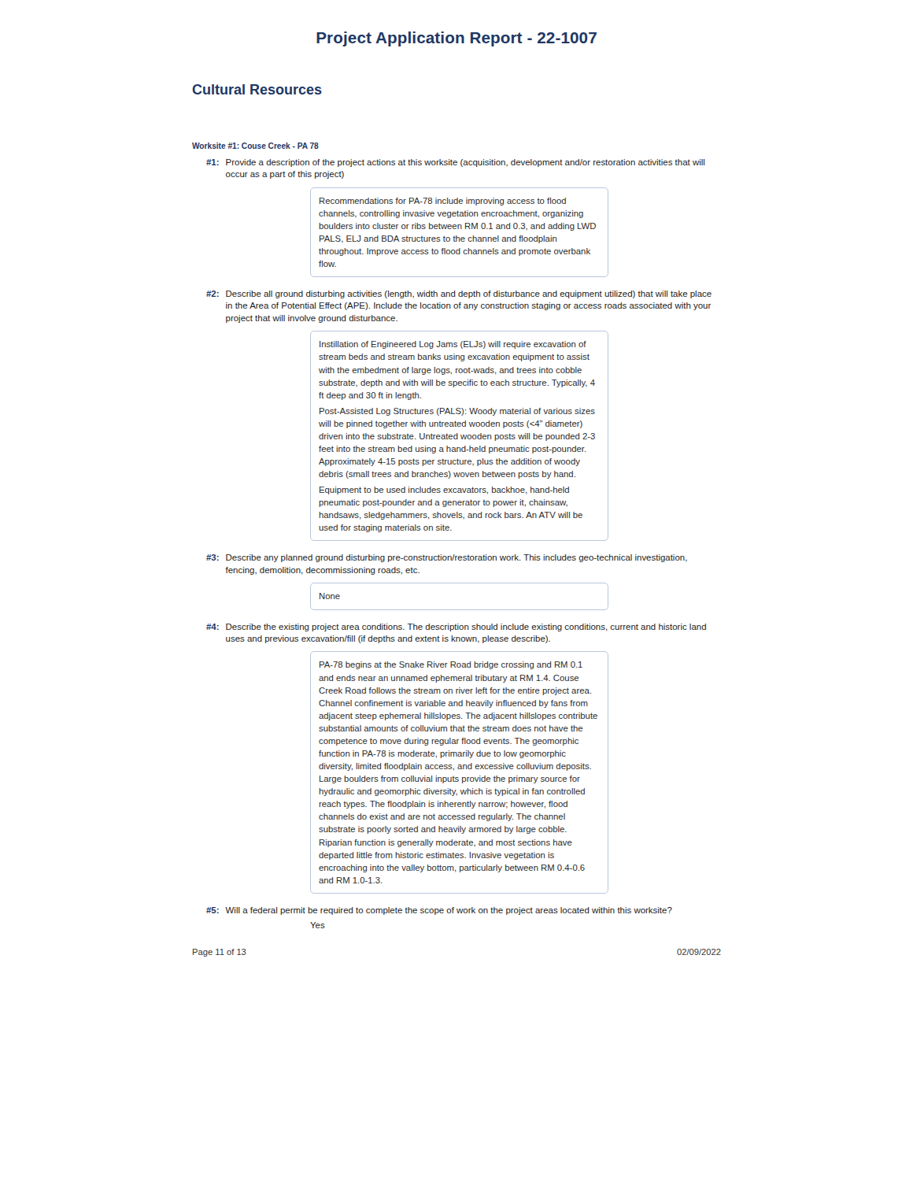Project Application Report - 22-1007
Cultural Resources
Worksite #1: Couse Creek - PA 78
#1: Provide a description of the project actions at this worksite (acquisition, development and/or restoration activities that will occur as a part of this project)
Recommendations for PA-78 include improving access to flood channels, controlling invasive vegetation encroachment, organizing boulders into cluster or ribs between RM 0.1 and 0.3, and adding LWD PALS, ELJ and BDA structures to the channel and floodplain throughout. Improve access to flood channels and promote overbank flow.
#2: Describe all ground disturbing activities (length, width and depth of disturbance and equipment utilized) that will take place in the Area of Potential Effect (APE). Include the location of any construction staging or access roads associated with your project that will involve ground disturbance.
Instillation of Engineered Log Jams (ELJs) will require excavation of stream beds and stream banks using excavation equipment to assist with the embedment of large logs, root-wads, and trees into cobble substrate, depth and with will be specific to each structure. Typically, 4 ft deep and 30 ft in length.
Post-Assisted Log Structures (PALS): Woody material of various sizes will be pinned together with untreated wooden posts (<4” diameter) driven into the substrate. Untreated wooden posts will be pounded 2-3 feet into the stream bed using a hand-held pneumatic post-pounder. Approximately 4-15 posts per structure, plus the addition of woody debris (small trees and branches) woven between posts by hand.
Equipment to be used includes excavators, backhoe, hand-held pneumatic post-pounder and a generator to power it, chainsaw, handsaws, sledgehammers, shovels, and rock bars. An ATV will be used for staging materials on site.
#3: Describe any planned ground disturbing pre-construction/restoration work. This includes geo-technical investigation, fencing, demolition, decommissioning roads, etc.
None
#4: Describe the existing project area conditions. The description should include existing conditions, current and historic land uses and previous excavation/fill (if depths and extent is known, please describe).
PA-78 begins at the Snake River Road bridge crossing and RM 0.1 and ends near an unnamed ephemeral tributary at RM 1.4. Couse Creek Road follows the stream on river left for the entire project area. Channel confinement is variable and heavily influenced by fans from adjacent steep ephemeral hillslopes. The adjacent hillslopes contribute substantial amounts of colluvium that the stream does not have the competence to move during regular flood events. The geomorphic function in PA-78 is moderate, primarily due to low geomorphic diversity, limited floodplain access, and excessive colluvium deposits. Large boulders from colluvial inputs provide the primary source for hydraulic and geomorphic diversity, which is typical in fan controlled reach types. The floodplain is inherently narrow; however, flood channels do exist and are not accessed regularly. The channel substrate is poorly sorted and heavily armored by large cobble. Riparian function is generally moderate, and most sections have departed little from historic estimates. Invasive vegetation is encroaching into the valley bottom, particularly between RM 0.4-0.6 and RM 1.0-1.3.
#5: Will a federal permit be required to complete the scope of work on the project areas located within this worksite?
Yes
Page 11 of 13 02/09/2022